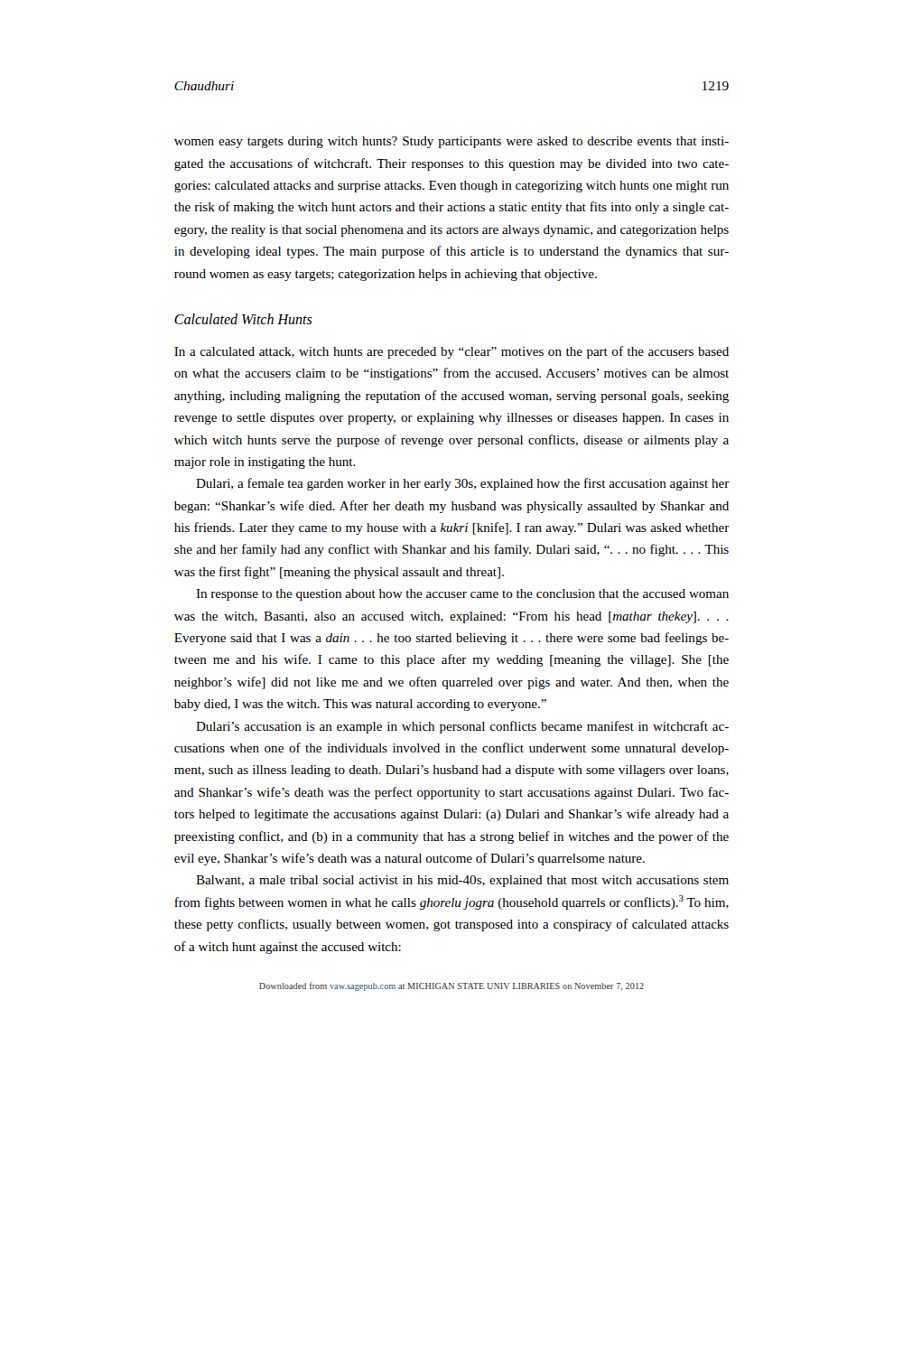Chaudhuri 1219
women easy targets during witch hunts? Study participants were asked to describe events that instigated the accusations of witchcraft. Their responses to this question may be divided into two categories: calculated attacks and surprise attacks. Even though in categorizing witch hunts one might run the risk of making the witch hunt actors and their actions a static entity that fits into only a single category, the reality is that social phenomena and its actors are always dynamic, and categorization helps in developing ideal types. The main purpose of this article is to understand the dynamics that surround women as easy targets; categorization helps in achieving that objective.
Calculated Witch Hunts
In a calculated attack, witch hunts are preceded by “clear” motives on the part of the accusers based on what the accusers claim to be “instigations” from the accused. Accusers’ motives can be almost anything, including maligning the reputation of the accused woman, serving personal goals, seeking revenge to settle disputes over property, or explaining why illnesses or diseases happen. In cases in which witch hunts serve the purpose of revenge over personal conflicts, disease or ailments play a major role in instigating the hunt.
Dulari, a female tea garden worker in her early 30s, explained how the first accusation against her began: “Shankar’s wife died. After her death my husband was physically assaulted by Shankar and his friends. Later they came to my house with a kukri [knife]. I ran away.” Dulari was asked whether she and her family had any conflict with Shankar and his family. Dulari said, “. . . no fight. . . . This was the first fight” [meaning the physical assault and threat].
In response to the question about how the accuser came to the conclusion that the accused woman was the witch, Basanti, also an accused witch, explained: “From his head [mathar thekey]. . . . Everyone said that I was a dain . . . he too started believing it . . . there were some bad feelings between me and his wife. I came to this place after my wedding [meaning the village]. She [the neighbor’s wife] did not like me and we often quarreled over pigs and water. And then, when the baby died, I was the witch. This was natural according to everyone.”
Dulari’s accusation is an example in which personal conflicts became manifest in witchcraft accusations when one of the individuals involved in the conflict underwent some unnatural development, such as illness leading to death. Dulari’s husband had a dispute with some villagers over loans, and Shankar’s wife’s death was the perfect opportunity to start accusations against Dulari. Two factors helped to legitimate the accusations against Dulari: (a) Dulari and Shankar’s wife already had a preexisting conflict, and (b) in a community that has a strong belief in witches and the power of the evil eye, Shankar’s wife’s death was a natural outcome of Dulari’s quarrelsome nature.
Balwant, a male tribal social activist in his mid-40s, explained that most witch accusations stem from fights between women in what he calls ghorelu jogra (household quarrels or conflicts).3 To him, these petty conflicts, usually between women, got transposed into a conspiracy of calculated attacks of a witch hunt against the accused witch:
Downloaded from vaw.sagepub.com at MICHIGAN STATE UNIV LIBRARIES on November 7, 2012